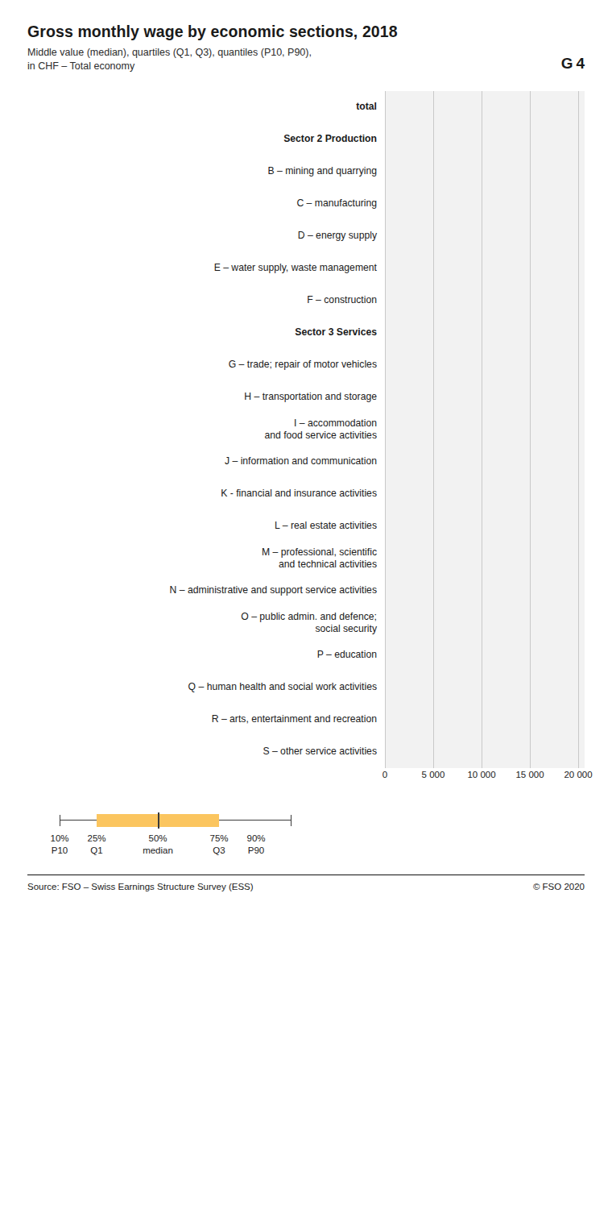Gross monthly wage by economic sections, 2018
Middle value (median), quartiles (Q1, Q3), quantiles (P10, P90),
in CHF – Total economy
G 4
total
Sector 2 Production
B – mining and quarrying
C – manufacturing
D – energy supply
E – water supply, waste management
F – construction
Sector 3 Services
G – trade; repair of motor vehicles
H – transportation and storage
I – accommodation
and food service activities
J – information and communication
K - financial and insurance activities
L – real estate activities
M – professional, scientific
and technical activities
N – administrative and support service activities
O – public admin. and defence;
social security
P – education
Q – human health and social work activities
R – arts, entertainment and recreation
S – other service activities
0
5 000
10 000
15 000
20 000
10%
P10
25%
Q1
50%
median
75%
Q3
90%
P90
Source: FSO – Swiss Earnings Structure Survey (ESS)
© FSO 2020